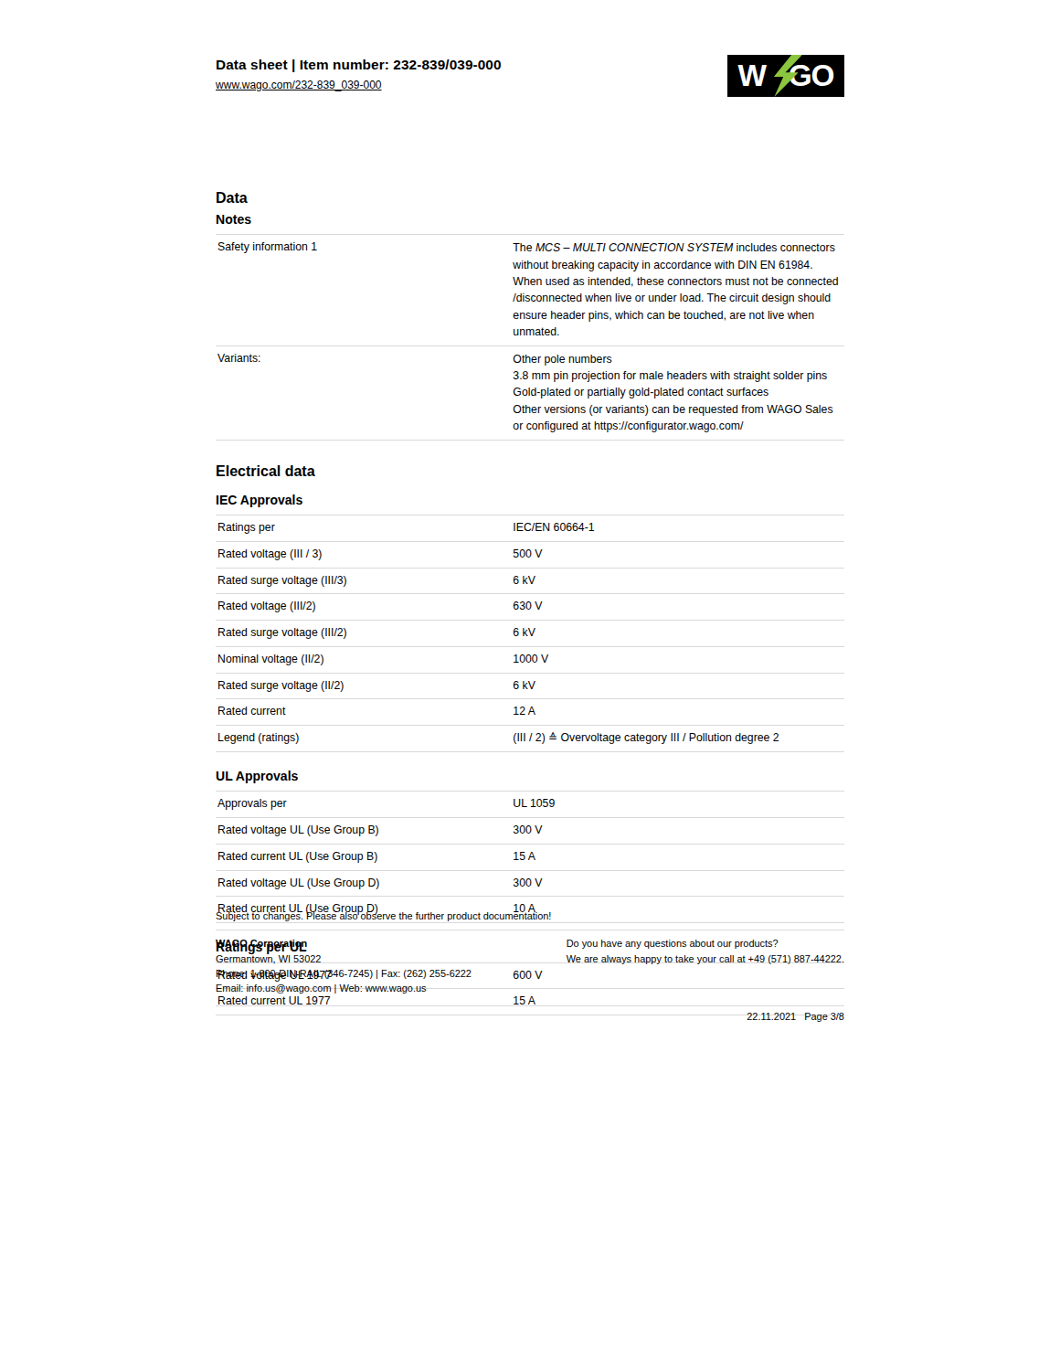Data sheet | Item number: 232-839/039-000
www.wago.com/232-839_039-000
W GO
Data
Notes
| Safety information 1 | The MCS – MULTI CONNECTION SYSTEM includes connectors without breaking capacity in accordance with DIN EN 61984. When used as intended, these connectors must not be connected /disconnected when live or under load. The circuit design should ensure header pins, which can be touched, are not live when unmated. |
| Variants: | Other pole numbers 3.8 mm pin projection for male headers with straight solder pins Gold-plated or partially gold-plated contact surfaces Other versions (or variants) can be requested from WAGO Sales or configured at https://configurator.wago.com/ |
Electrical data
IEC Approvals
| Ratings per | IEC/EN 60664-1 |
| Rated voltage (III / 3) | 500 V |
| Rated surge voltage (III/3) | 6 kV |
| Rated voltage (III/2) | 630 V |
| Rated surge voltage (III/2) | 6 kV |
| Nominal voltage (II/2) | 1000 V |
| Rated surge voltage (II/2) | 6 kV |
| Rated current | 12 A |
| Legend (ratings) | (III / 2) ≙ Overvoltage category III / Pollution degree 2 |
UL Approvals
| Approvals per | UL 1059 |
| Rated voltage UL (Use Group B) | 300 V |
| Rated current UL (Use Group B) | 15 A |
| Rated voltage UL (Use Group D) | 300 V |
| Rated current UL (Use Group D) | 10 A |
Ratings per UL
| Rated voltage UL 1977 | 600 V |
| Rated current UL 1977 | 15 A |
Subject to changes. Please also observe the further product documentation!
WAGO Corporation
Germantown, WI 53022
Phone: 1-800-DIN-RAIL (346-7245) | Fax: (262) 255-6222
Email: info.us@wago.com | Web: www.wago.us
Do you have any questions about our products?
We are always happy to take your call at +49 (571) 887-44222.
22.11.2021 Page 3/8